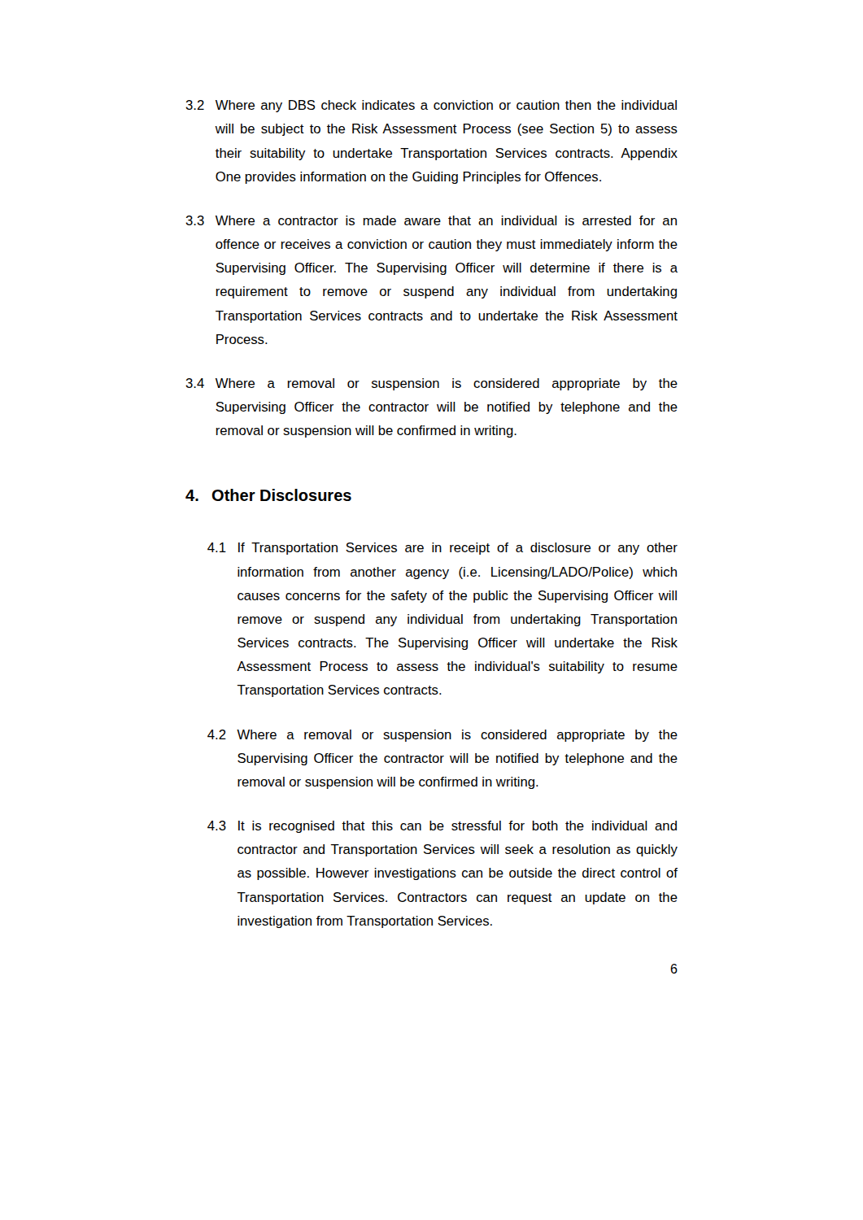3.2 Where any DBS check indicates a conviction or caution then the individual will be subject to the Risk Assessment Process (see Section 5) to assess their suitability to undertake Transportation Services contracts. Appendix One provides information on the Guiding Principles for Offences.
3.3 Where a contractor is made aware that an individual is arrested for an offence or receives a conviction or caution they must immediately inform the Supervising Officer. The Supervising Officer will determine if there is a requirement to remove or suspend any individual from undertaking Transportation Services contracts and to undertake the Risk Assessment Process.
3.4 Where a removal or suspension is considered appropriate by the Supervising Officer the contractor will be notified by telephone and the removal or suspension will be confirmed in writing.
4. Other Disclosures
4.1 If Transportation Services are in receipt of a disclosure or any other information from another agency (i.e. Licensing/LADO/Police) which causes concerns for the safety of the public the Supervising Officer will remove or suspend any individual from undertaking Transportation Services contracts. The Supervising Officer will undertake the Risk Assessment Process to assess the individual's suitability to resume Transportation Services contracts.
4.2 Where a removal or suspension is considered appropriate by the Supervising Officer the contractor will be notified by telephone and the removal or suspension will be confirmed in writing.
4.3 It is recognised that this can be stressful for both the individual and contractor and Transportation Services will seek a resolution as quickly as possible. However investigations can be outside the direct control of Transportation Services. Contractors can request an update on the investigation from Transportation Services.
6